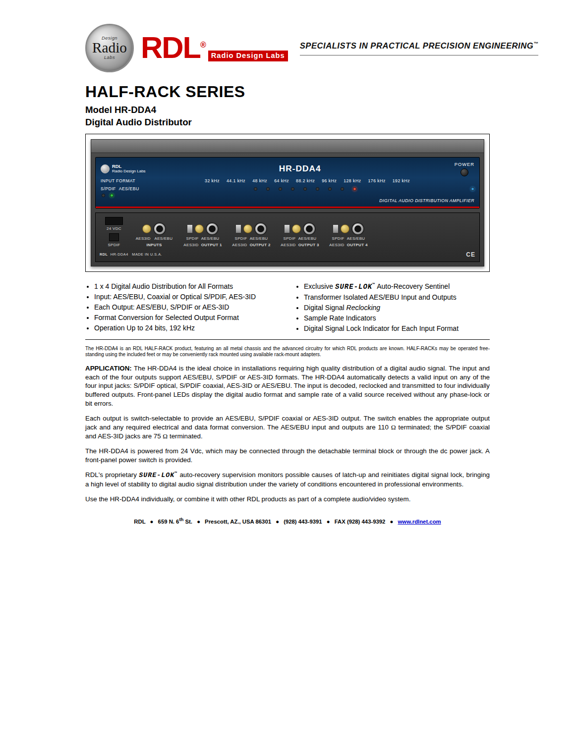Design Radio Labs
RDL®
Radio Design Labs
SPECIALISTS IN PRACTICAL PRECISION ENGINEERING™
HALF-RACK SERIES
Model HR-DDA4
Digital Audio Distributor
RDL
Radio Design Labs
HR-DDA4
POWER
INPUT FORMAT
32 kHz 44.1 kHz 48 kHz 64 kHz 88.2 kHz 96 kHz 128 kHz 176 kHz 192 kHz
S/PDIF AES/EBU
DIGITAL AUDIO DISTRIBUTION AMPLIFIER
24 VDC
SPDIF
AES3ID AES/EBU
INPUTS
SPDIF AES/EBU
AES3ID OUTPUT 1
SPDIF AES/EBU
AES3ID OUTPUT 2
SPDIF AES/EBU
AES3ID OUTPUT 3
SPDIF AES/EBU
AES3ID OUTPUT 4
RDL HR-DDA4 MADE IN U.S.A.
CE
1 x 4 Digital Audio Distribution for All Formats
Input: AES/EBU, Coaxial or Optical S/PDIF, AES-3ID
Each Output: AES/EBU, S/PDIF or AES-3ID
Format Conversion for Selected Output Format
Operation Up to 24 bits, 192 kHz
Exclusive SURE-LOK™ Auto-Recovery Sentinel
Transformer Isolated AES/EBU Input and Outputs
Digital Signal Reclocking
Sample Rate Indicators
Digital Signal Lock Indicator for Each Input Format
The HR-DDA4 is an RDL HALF-RACK product, featuring an all metal chassis and the advanced circuitry for which RDL products are known. HALF-RACKs may be operated free-standing using the included feet or may be conveniently rack mounted using available rack-mount adapters.
APPLICATION: The HR-DDA4 is the ideal choice in installations requiring high quality distribution of a digital audio signal. The input and each of the four outputs support AES/EBU, S/PDIF or AES-3ID formats. The HR-DDA4 automatically detects a valid input on any of the four input jacks: S/PDIF optical, S/PDIF coaxial, AES-3ID or AES/EBU. The input is decoded, reclocked and transmitted to four individually buffered outputs. Front-panel LEDs display the digital audio format and sample rate of a valid source received without any phase-lock or bit errors.
Each output is switch-selectable to provide an AES/EBU, S/PDIF coaxial or AES-3ID output. The switch enables the appropriate output jack and any required electrical and data format conversion. The AES/EBU input and outputs are 110 Ω terminated; the S/PDIF coaxial and AES-3ID jacks are 75 Ω terminated.
The HR-DDA4 is powered from 24 Vdc, which may be connected through the detachable terminal block or through the dc power jack. A front-panel power switch is provided.
RDL's proprietary SURE-LOK™ auto-recovery supervision monitors possible causes of latch-up and reinitiates digital signal lock, bringing a high level of stability to digital audio signal distribution under the variety of conditions encountered in professional environments.
Use the HR-DDA4 individually, or combine it with other RDL products as part of a complete audio/video system.
RDL ● 659 N. 6th St. ● Prescott, AZ., USA 86301 ● (928) 443-9391 ● FAX (928) 443-9392 ● www.rdlnet.com